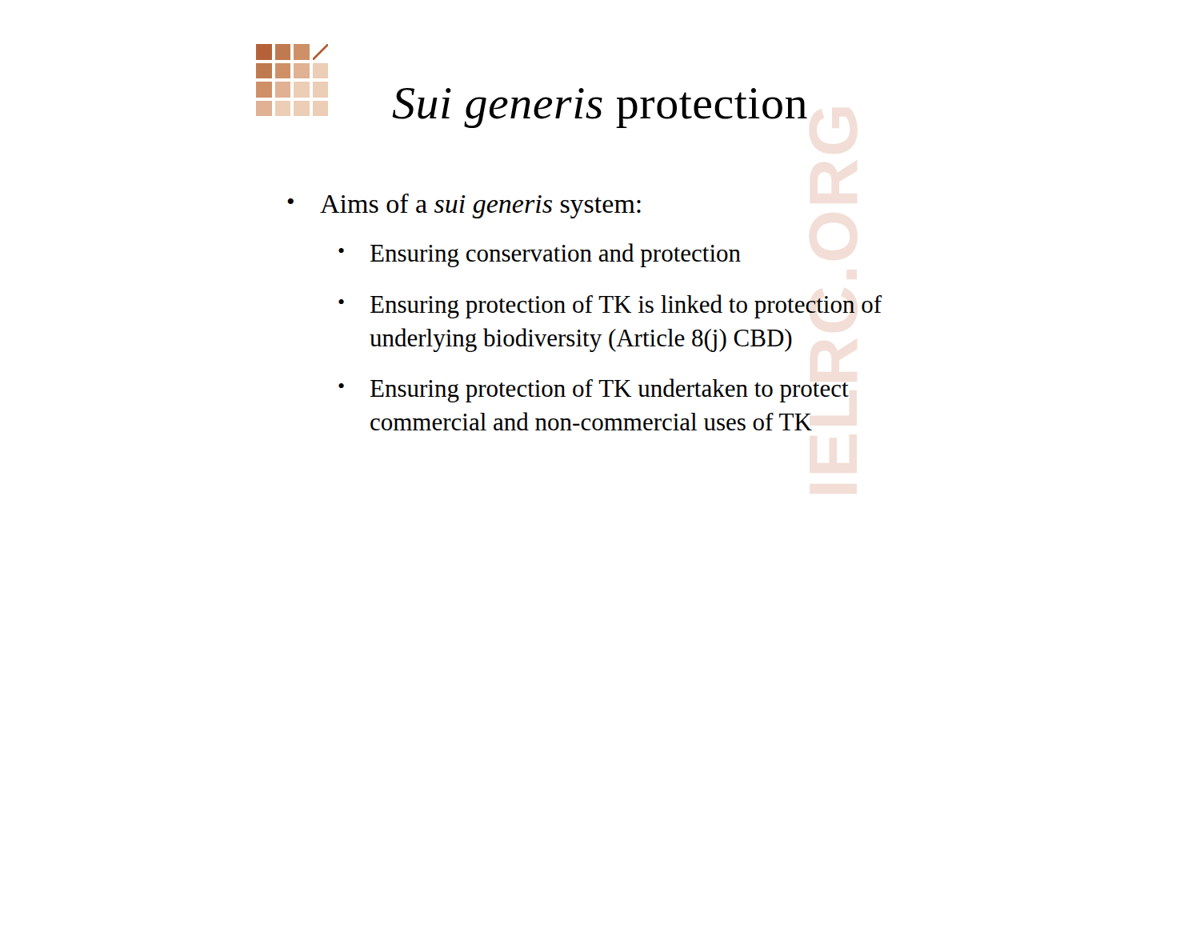IELRC.ORG
Sui generis protection
Aims of a sui generis system:
Ensuring conservation and protection
Ensuring protection of TK is linked to protection of underlying biodiversity (Article 8(j) CBD)
Ensuring protection of TK undertaken to protect commercial and non-commercial uses of TK